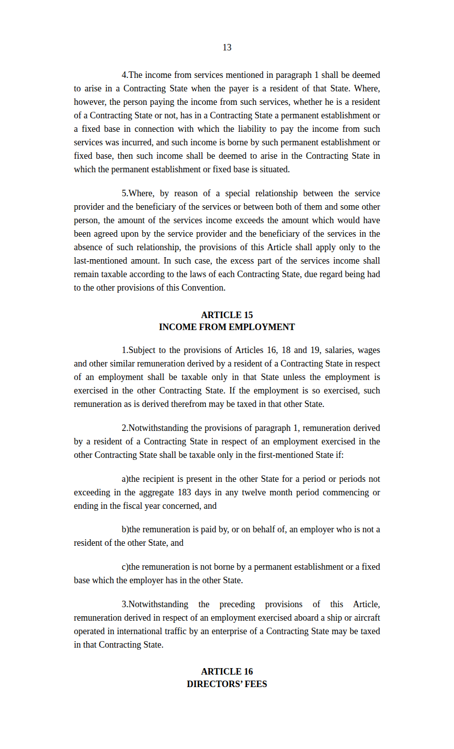13
4. The income from services mentioned in paragraph 1 shall be deemed to arise in a Contracting State when the payer is a resident of that State. Where, however, the person paying the income from such services, whether he is a resident of a Contracting State or not, has in a Contracting State a permanent establishment or a fixed base in connection with which the liability to pay the income from such services was incurred, and such income is borne by such permanent establishment or fixed base, then such income shall be deemed to arise in the Contracting State in which the permanent establishment or fixed base is situated.
5. Where, by reason of a special relationship between the service provider and the beneficiary of the services or between both of them and some other person, the amount of the services income exceeds the amount which would have been agreed upon by the service provider and the beneficiary of the services in the absence of such relationship, the provisions of this Article shall apply only to the last-mentioned amount. In such case, the excess part of the services income shall remain taxable according to the laws of each Contracting State, due regard being had to the other provisions of this Convention.
ARTICLE 15 INCOME FROM EMPLOYMENT
1. Subject to the provisions of Articles 16, 18 and 19, salaries, wages and other similar remuneration derived by a resident of a Contracting State in respect of an employment shall be taxable only in that State unless the employment is exercised in the other Contracting State. If the employment is so exercised, such remuneration as is derived therefrom may be taxed in that other State.
2. Notwithstanding the provisions of paragraph 1, remuneration derived by a resident of a Contracting State in respect of an employment exercised in the other Contracting State shall be taxable only in the first-mentioned State if:
a) the recipient is present in the other State for a period or periods not exceeding in the aggregate 183 days in any twelve month period commencing or ending in the fiscal year concerned, and
b) the remuneration is paid by, or on behalf of, an employer who is not a resident of the other State, and
c) the remuneration is not borne by a permanent establishment or a fixed base which the employer has in the other State.
3. Notwithstanding the preceding provisions of this Article, remuneration derived in respect of an employment exercised aboard a ship or aircraft operated in international traffic by an enterprise of a Contracting State may be taxed in that Contracting State.
ARTICLE 16 DIRECTORS’ FEES